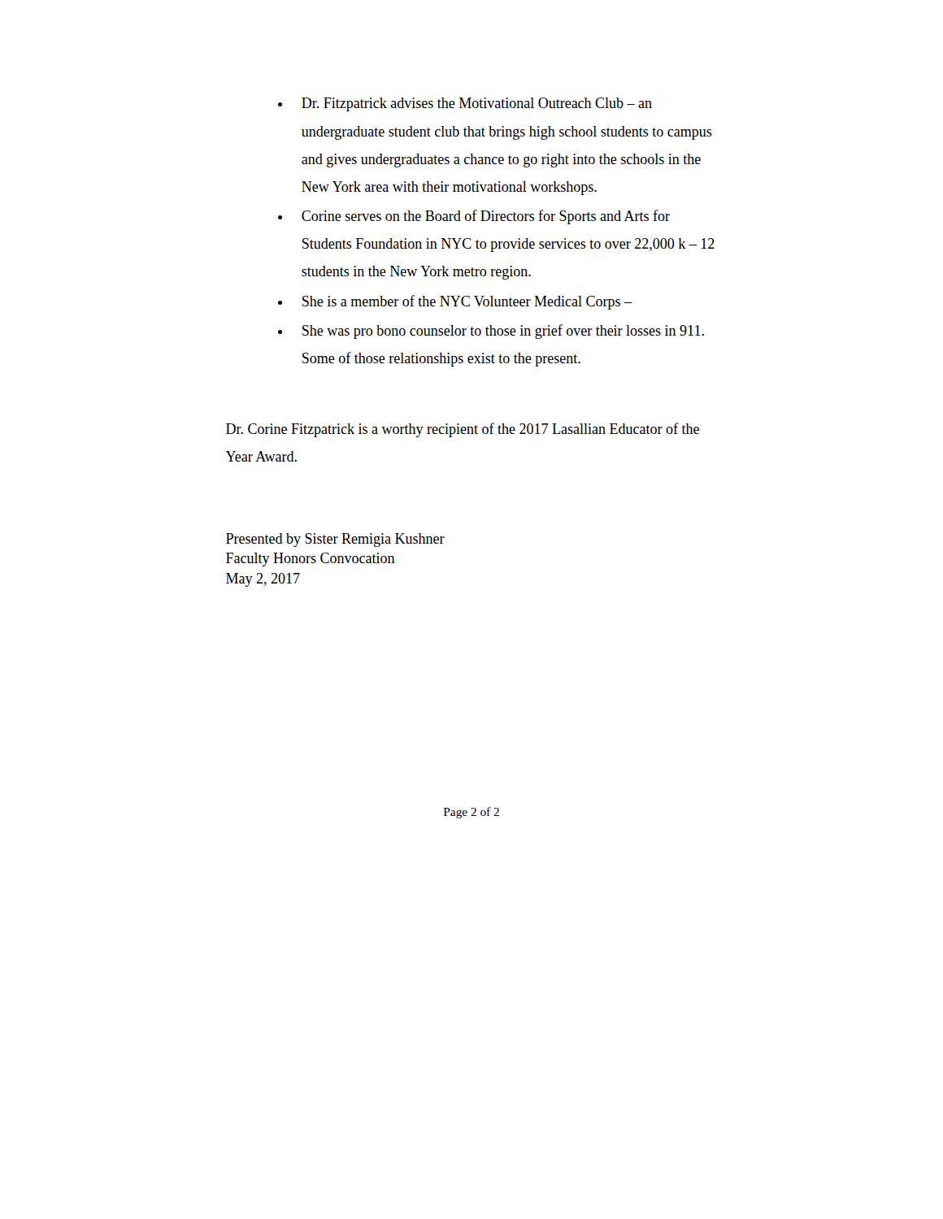Dr. Fitzpatrick advises the Motivational Outreach Club – an undergraduate student club that brings high school students to campus and gives undergraduates a chance to go right into the schools in the New York area with their motivational workshops.
Corine serves on the Board of Directors for Sports and Arts for Students Foundation in NYC to provide services to over 22,000 k – 12 students in the New York metro region.
She is a member of the NYC Volunteer Medical Corps –
She was pro bono counselor to those in grief over their losses in 911. Some of those relationships exist to the present.
Dr. Corine Fitzpatrick is a worthy recipient of the 2017 Lasallian Educator of the Year Award.
Presented by Sister Remigia Kushner
Faculty Honors Convocation
May 2, 2017
Page 2 of 2